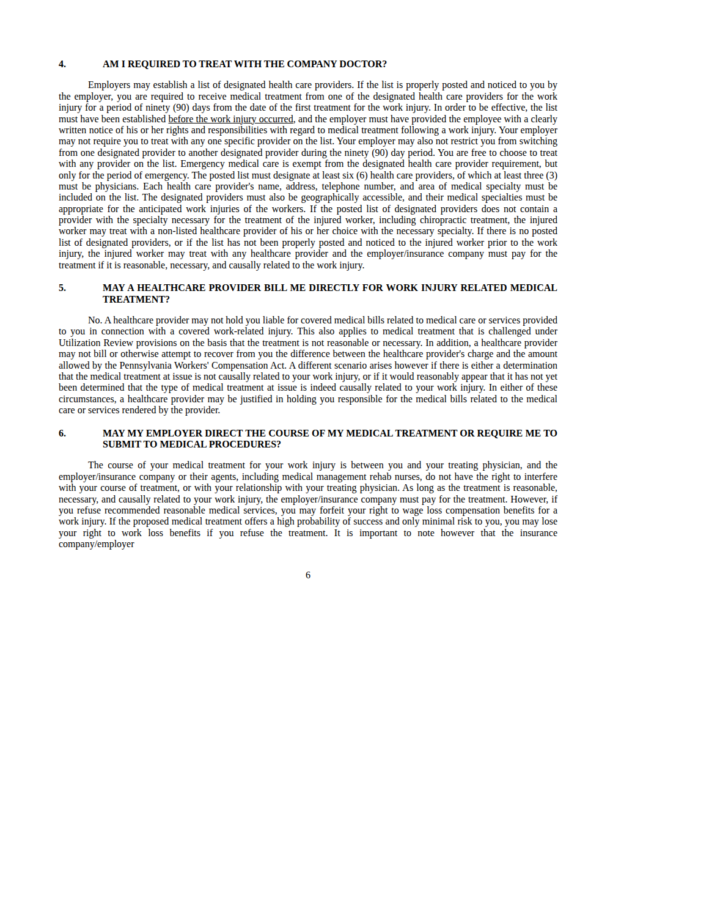4. AM I REQUIRED TO TREAT WITH THE COMPANY DOCTOR?
Employers may establish a list of designated health care providers. If the list is properly posted and noticed to you by the employer, you are required to receive medical treatment from one of the designated health care providers for the work injury for a period of ninety (90) days from the date of the first treatment for the work injury. In order to be effective, the list must have been established before the work injury occurred, and the employer must have provided the employee with a clearly written notice of his or her rights and responsibilities with regard to medical treatment following a work injury. Your employer may not require you to treat with any one specific provider on the list. Your employer may also not restrict you from switching from one designated provider to another designated provider during the ninety (90) day period. You are free to choose to treat with any provider on the list. Emergency medical care is exempt from the designated health care provider requirement, but only for the period of emergency. The posted list must designate at least six (6) health care providers, of which at least three (3) must be physicians. Each health care provider's name, address, telephone number, and area of medical specialty must be included on the list. The designated providers must also be geographically accessible, and their medical specialties must be appropriate for the anticipated work injuries of the workers. If the posted list of designated providers does not contain a provider with the specialty necessary for the treatment of the injured worker, including chiropractic treatment, the injured worker may treat with a non-listed healthcare provider of his or her choice with the necessary specialty. If there is no posted list of designated providers, or if the list has not been properly posted and noticed to the injured worker prior to the work injury, the injured worker may treat with any healthcare provider and the employer/insurance company must pay for the treatment if it is reasonable, necessary, and causally related to the work injury.
5. MAY A HEALTHCARE PROVIDER BILL ME DIRECTLY FOR WORK INJURY RELATED MEDICAL TREATMENT?
No. A healthcare provider may not hold you liable for covered medical bills related to medical care or services provided to you in connection with a covered work-related injury. This also applies to medical treatment that is challenged under Utilization Review provisions on the basis that the treatment is not reasonable or necessary. In addition, a healthcare provider may not bill or otherwise attempt to recover from you the difference between the healthcare provider's charge and the amount allowed by the Pennsylvania Workers' Compensation Act. A different scenario arises however if there is either a determination that the medical treatment at issue is not causally related to your work injury, or if it would reasonably appear that it has not yet been determined that the type of medical treatment at issue is indeed causally related to your work injury. In either of these circumstances, a healthcare provider may be justified in holding you responsible for the medical bills related to the medical care or services rendered by the provider.
6. MAY MY EMPLOYER DIRECT THE COURSE OF MY MEDICAL TREATMENT OR REQUIRE ME TO SUBMIT TO MEDICAL PROCEDURES?
The course of your medical treatment for your work injury is between you and your treating physician, and the employer/insurance company or their agents, including medical management rehab nurses, do not have the right to interfere with your course of treatment, or with your relationship with your treating physician. As long as the treatment is reasonable, necessary, and causally related to your work injury, the employer/insurance company must pay for the treatment. However, if you refuse recommended reasonable medical services, you may forfeit your right to wage loss compensation benefits for a work injury. If the proposed medical treatment offers a high probability of success and only minimal risk to you, you may lose your right to work loss benefits if you refuse the treatment. It is important to note however that the insurance company/employer
6